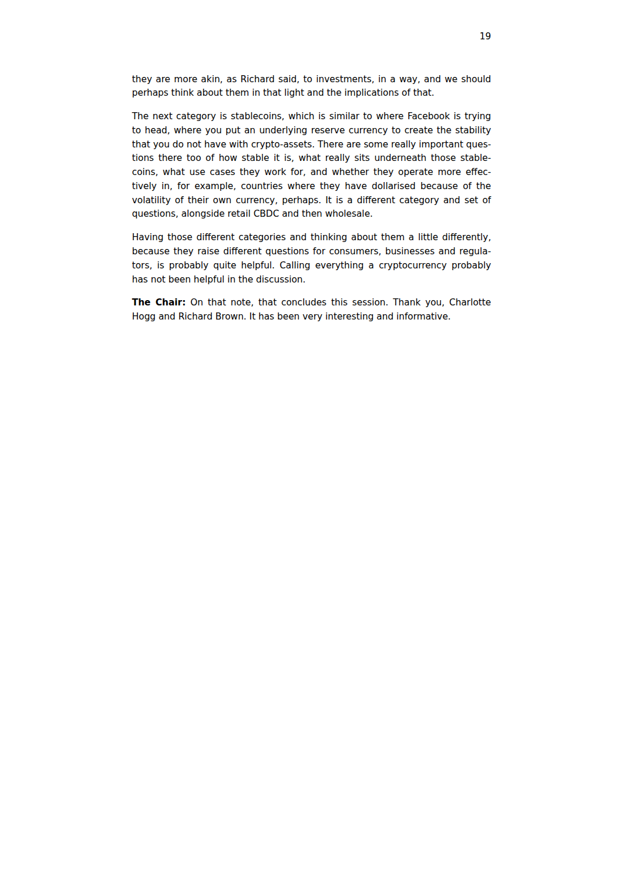19
they are more akin, as Richard said, to investments, in a way, and we should perhaps think about them in that light and the implications of that.
The next category is stablecoins, which is similar to where Facebook is trying to head, where you put an underlying reserve currency to create the stability that you do not have with crypto-assets. There are some really important questions there too of how stable it is, what really sits underneath those stablecoins, what use cases they work for, and whether they operate more effectively in, for example, countries where they have dollarised because of the volatility of their own currency, perhaps. It is a different category and set of questions, alongside retail CBDC and then wholesale.
Having those different categories and thinking about them a little differently, because they raise different questions for consumers, businesses and regulators, is probably quite helpful. Calling everything a cryptocurrency probably has not been helpful in the discussion.
The Chair: On that note, that concludes this session. Thank you, Charlotte Hogg and Richard Brown. It has been very interesting and informative.